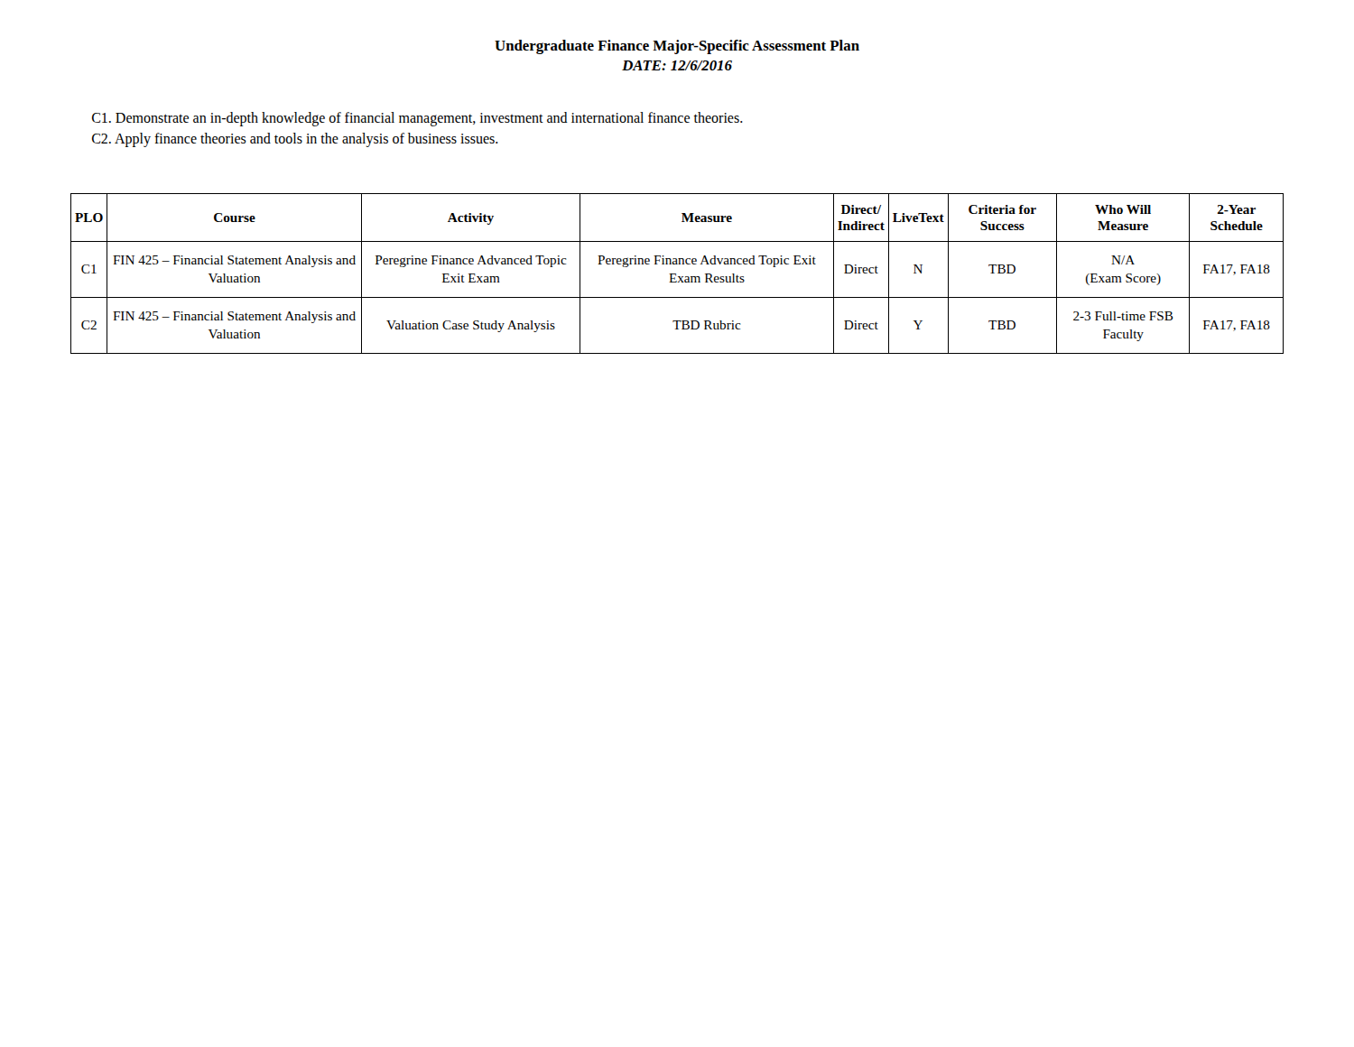Undergraduate Finance Major-Specific Assessment Plan DATE: 12/6/2016
C1. Demonstrate an in-depth knowledge of financial management, investment and international finance theories.
C2. Apply finance theories and tools in the analysis of business issues.
| PLO | Course | Activity | Measure | Direct/ Indirect | LiveText | Criteria for Success | Who Will Measure | 2-Year Schedule |
| --- | --- | --- | --- | --- | --- | --- | --- | --- |
| C1 | FIN 425 – Financial Statement Analysis and Valuation | Peregrine Finance Advanced Topic Exit Exam | Peregrine Finance Advanced Topic Exit Exam Results | Direct | N | TBD | N/A (Exam Score) | FA17, FA18 |
| C2 | FIN 425 – Financial Statement Analysis and Valuation | Valuation Case Study Analysis | TBD Rubric | Direct | Y | TBD | 2-3 Full-time FSB Faculty | FA17, FA18 |